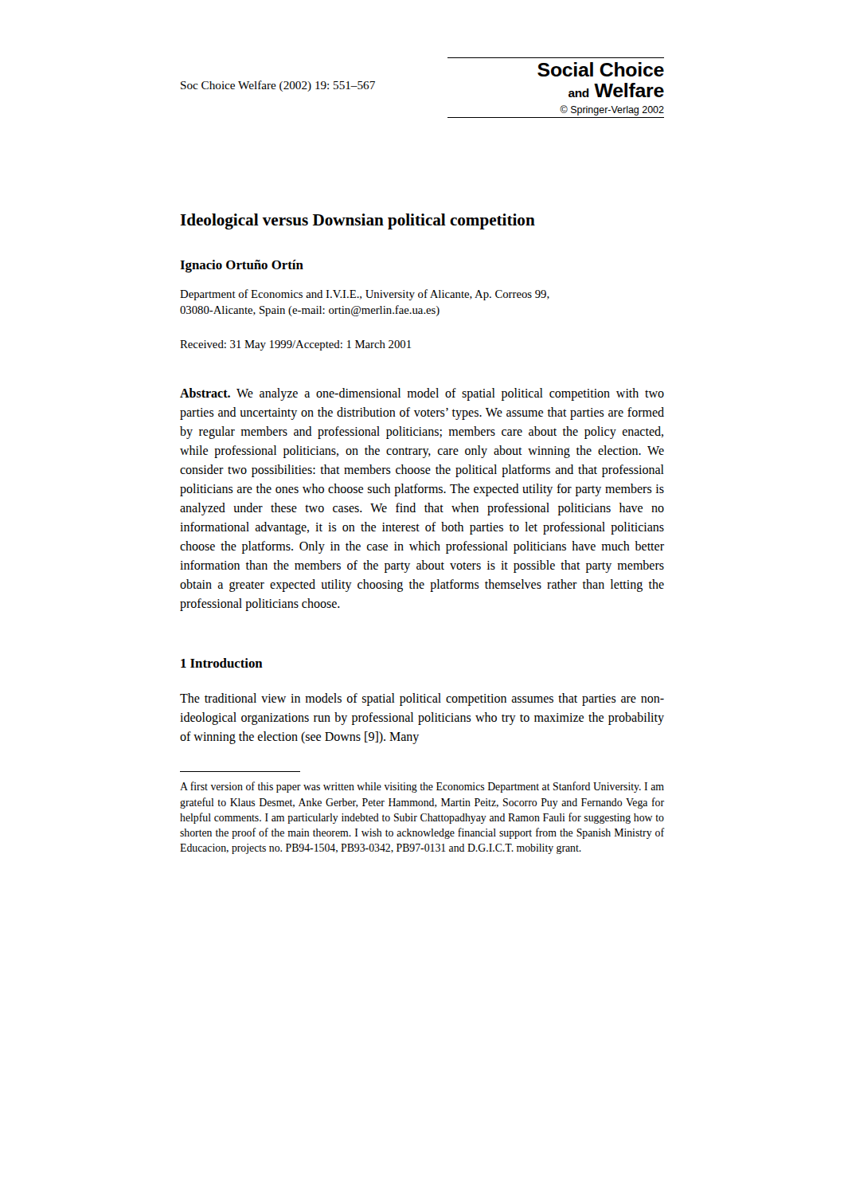Soc Choice Welfare (2002) 19: 551–567
Social Choice
and Welfare
© Springer-Verlag 2002
Ideological versus Downsian political competition
Ignacio Ortuño Ortín
Department of Economics and I.V.I.E., University of Alicante, Ap. Correos 99,
03080-Alicante, Spain (e-mail: ortin@merlin.fae.ua.es)
Received: 31 May 1999/Accepted: 1 March 2001
Abstract. We analyze a one-dimensional model of spatial political competition with two parties and uncertainty on the distribution of voters’ types. We assume that parties are formed by regular members and professional politicians; members care about the policy enacted, while professional politicians, on the contrary, care only about winning the election. We consider two possibilities: that members choose the political platforms and that professional politicians are the ones who choose such platforms. The expected utility for party members is analyzed under these two cases. We find that when professional politicians have no informational advantage, it is on the interest of both parties to let professional politicians choose the platforms. Only in the case in which professional politicians have much better information than the members of the party about voters is it possible that party members obtain a greater expected utility choosing the platforms themselves rather than letting the professional politicians choose.
1 Introduction
The traditional view in models of spatial political competition assumes that parties are non-ideological organizations run by professional politicians who try to maximize the probability of winning the election (see Downs [9]). Many
A first version of this paper was written while visiting the Economics Department at Stanford University. I am grateful to Klaus Desmet, Anke Gerber, Peter Hammond, Martin Peitz, Socorro Puy and Fernando Vega for helpful comments. I am particularly indebted to Subir Chattopadhyay and Ramon Fauli for suggesting how to shorten the proof of the main theorem. I wish to acknowledge financial support from the Spanish Ministry of Educacion, projects no. PB94-1504, PB93-0342, PB97-0131 and D.G.I.C.T. mobility grant.